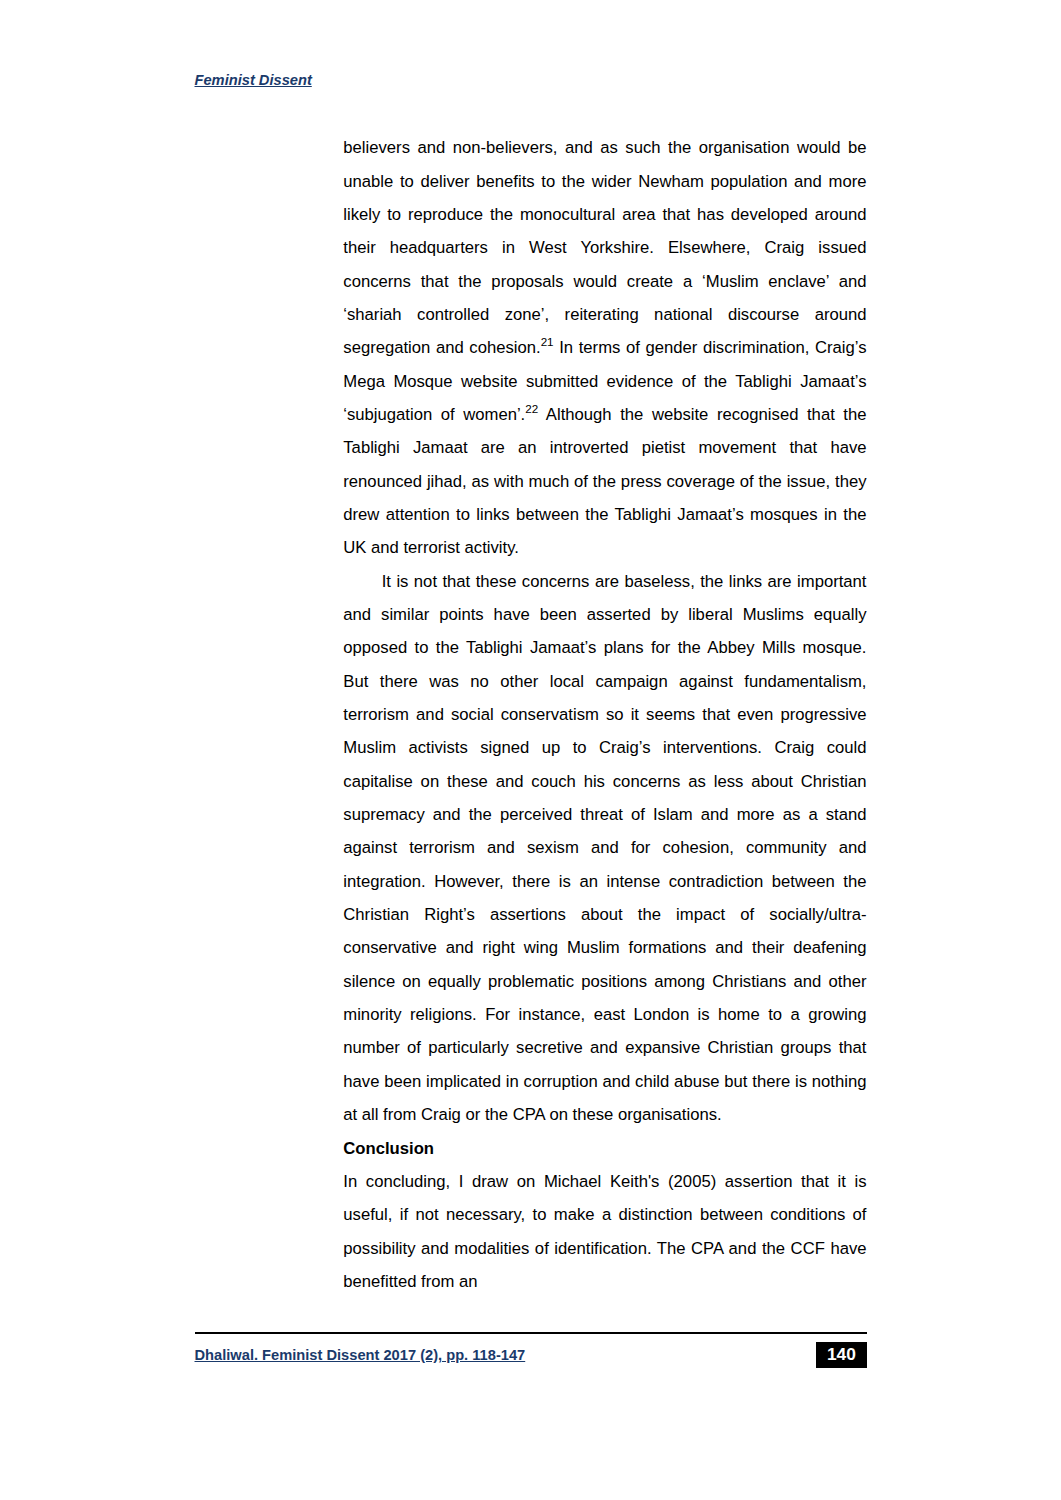Feminist Dissent
believers and non-believers, and as such the organisation would be unable to deliver benefits to the wider Newham population and more likely to reproduce the monocultural area that has developed around their headquarters in West Yorkshire. Elsewhere, Craig issued concerns that the proposals would create a ‘Muslim enclave’ and ‘shariah controlled zone’, reiterating national discourse around segregation and cohesion.21 In terms of gender discrimination, Craig’s Mega Mosque website submitted evidence of the Tablighi Jamaat’s ‘subjugation of women’.22 Although the website recognised that the Tablighi Jamaat are an introverted pietist movement that have renounced jihad, as with much of the press coverage of the issue, they drew attention to links between the Tablighi Jamaat’s mosques in the UK and terrorist activity.
It is not that these concerns are baseless, the links are important and similar points have been asserted by liberal Muslims equally opposed to the Tablighi Jamaat’s plans for the Abbey Mills mosque. But there was no other local campaign against fundamentalism, terrorism and social conservatism so it seems that even progressive Muslim activists signed up to Craig’s interventions. Craig could capitalise on these and couch his concerns as less about Christian supremacy and the perceived threat of Islam and more as a stand against terrorism and sexism and for cohesion, community and integration. However, there is an intense contradiction between the Christian Right’s assertions about the impact of socially/ultra-conservative and right wing Muslim formations and their deafening silence on equally problematic positions among Christians and other minority religions. For instance, east London is home to a growing number of particularly secretive and expansive Christian groups that have been implicated in corruption and child abuse but there is nothing at all from Craig or the CPA on these organisations.
Conclusion
In concluding, I draw on Michael Keith's (2005) assertion that it is useful, if not necessary, to make a distinction between conditions of possibility and modalities of identification. The CPA and the CCF have benefitted from an
Dhaliwal. Feminist Dissent 2017 (2), pp. 118-147 140